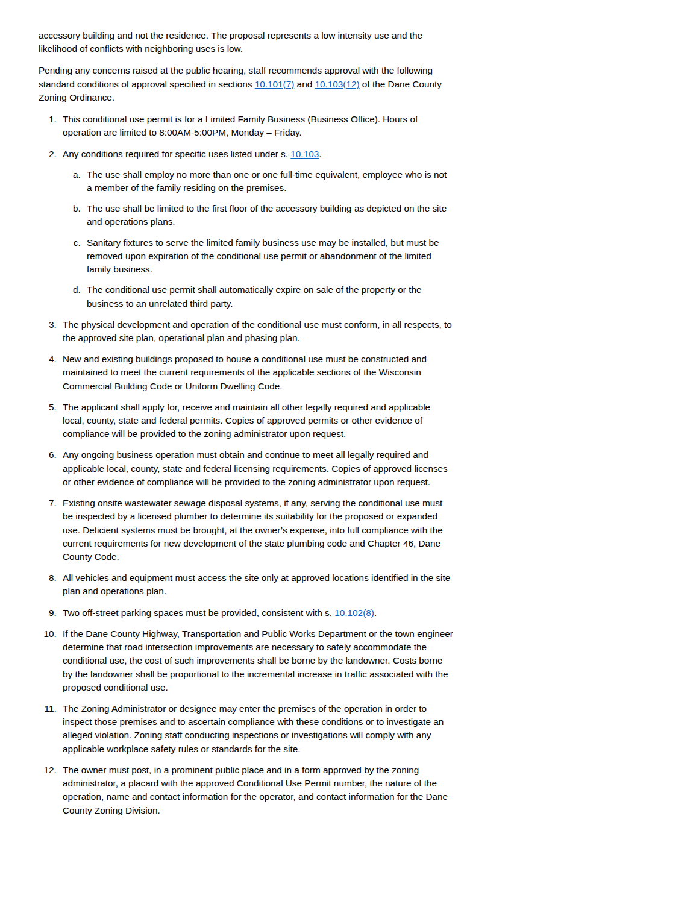accessory building and not the residence. The proposal represents a low intensity use and the likelihood of conflicts with neighboring uses is low.
Pending any concerns raised at the public hearing, staff recommends approval with the following standard conditions of approval specified in sections 10.101(7) and 10.103(12) of the Dane County Zoning Ordinance.
This conditional use permit is for a Limited Family Business (Business Office). Hours of operation are limited to 8:00AM-5:00PM, Monday – Friday.
Any conditions required for specific uses listed under s. 10.103.
The use shall employ no more than one or one full-time equivalent, employee who is not a member of the family residing on the premises.
The use shall be limited to the first floor of the accessory building as depicted on the site and operations plans.
Sanitary fixtures to serve the limited family business use may be installed, but must be removed upon expiration of the conditional use permit or abandonment of the limited family business.
The conditional use permit shall automatically expire on sale of the property or the business to an unrelated third party.
The physical development and operation of the conditional use must conform, in all respects, to the approved site plan, operational plan and phasing plan.
New and existing buildings proposed to house a conditional use must be constructed and maintained to meet the current requirements of the applicable sections of the Wisconsin Commercial Building Code or Uniform Dwelling Code.
The applicant shall apply for, receive and maintain all other legally required and applicable local, county, state and federal permits. Copies of approved permits or other evidence of compliance will be provided to the zoning administrator upon request.
Any ongoing business operation must obtain and continue to meet all legally required and applicable local, county, state and federal licensing requirements. Copies of approved licenses or other evidence of compliance will be provided to the zoning administrator upon request.
Existing onsite wastewater sewage disposal systems, if any, serving the conditional use must be inspected by a licensed plumber to determine its suitability for the proposed or expanded use. Deficient systems must be brought, at the owner’s expense, into full compliance with the current requirements for new development of the state plumbing code and Chapter 46, Dane County Code.
All vehicles and equipment must access the site only at approved locations identified in the site plan and operations plan.
Two off-street parking spaces must be provided, consistent with s. 10.102(8).
If the Dane County Highway, Transportation and Public Works Department or the town engineer determine that road intersection improvements are necessary to safely accommodate the conditional use, the cost of such improvements shall be borne by the landowner. Costs borne by the landowner shall be proportional to the incremental increase in traffic associated with the proposed conditional use.
The Zoning Administrator or designee may enter the premises of the operation in order to inspect those premises and to ascertain compliance with these conditions or to investigate an alleged violation. Zoning staff conducting inspections or investigations will comply with any applicable workplace safety rules or standards for the site.
The owner must post, in a prominent public place and in a form approved by the zoning administrator, a placard with the approved Conditional Use Permit number, the nature of the operation, name and contact information for the operator, and contact information for the Dane County Zoning Division.